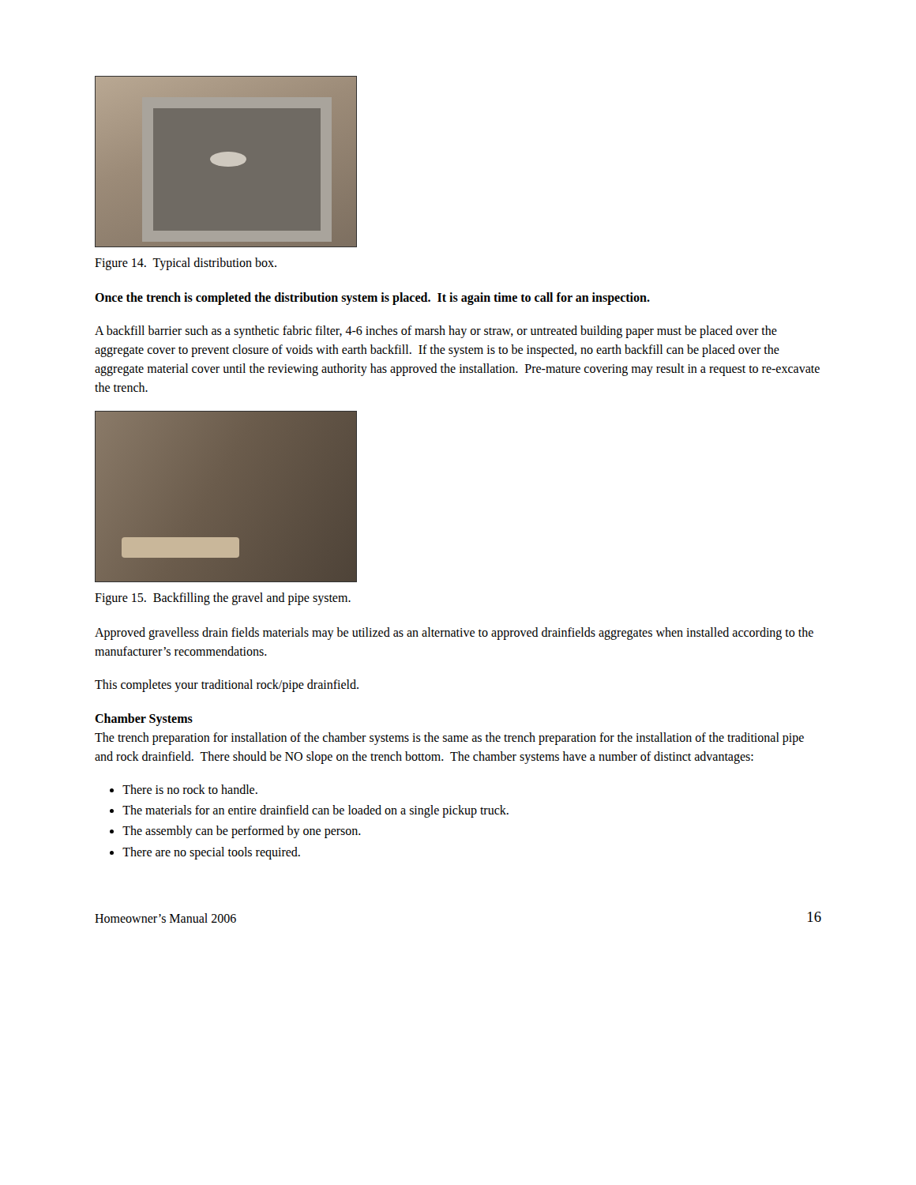Figure 14. Typical distribution box.
Once the trench is completed the distribution system is placed. It is again time to call for an inspection.
A backfill barrier such as a synthetic fabric filter, 4-6 inches of marsh hay or straw, or untreated building paper must be placed over the aggregate cover to prevent closure of voids with earth backfill. If the system is to be inspected, no earth backfill can be placed over the aggregate material cover until the reviewing authority has approved the installation. Pre-mature covering may result in a request to re-excavate the trench.
Figure 15. Backfilling the gravel and pipe system.
Approved gravelless drain fields materials may be utilized as an alternative to approved drainfields aggregates when installed according to the manufacturer’s recommendations.
This completes your traditional rock/pipe drainfield.
Chamber Systems
The trench preparation for installation of the chamber systems is the same as the trench preparation for the installation of the traditional pipe and rock drainfield. There should be NO slope on the trench bottom. The chamber systems have a number of distinct advantages:
There is no rock to handle.
The materials for an entire drainfield can be loaded on a single pickup truck.
The assembly can be performed by one person.
There are no special tools required.
Homeowner’s Manual 2006 16